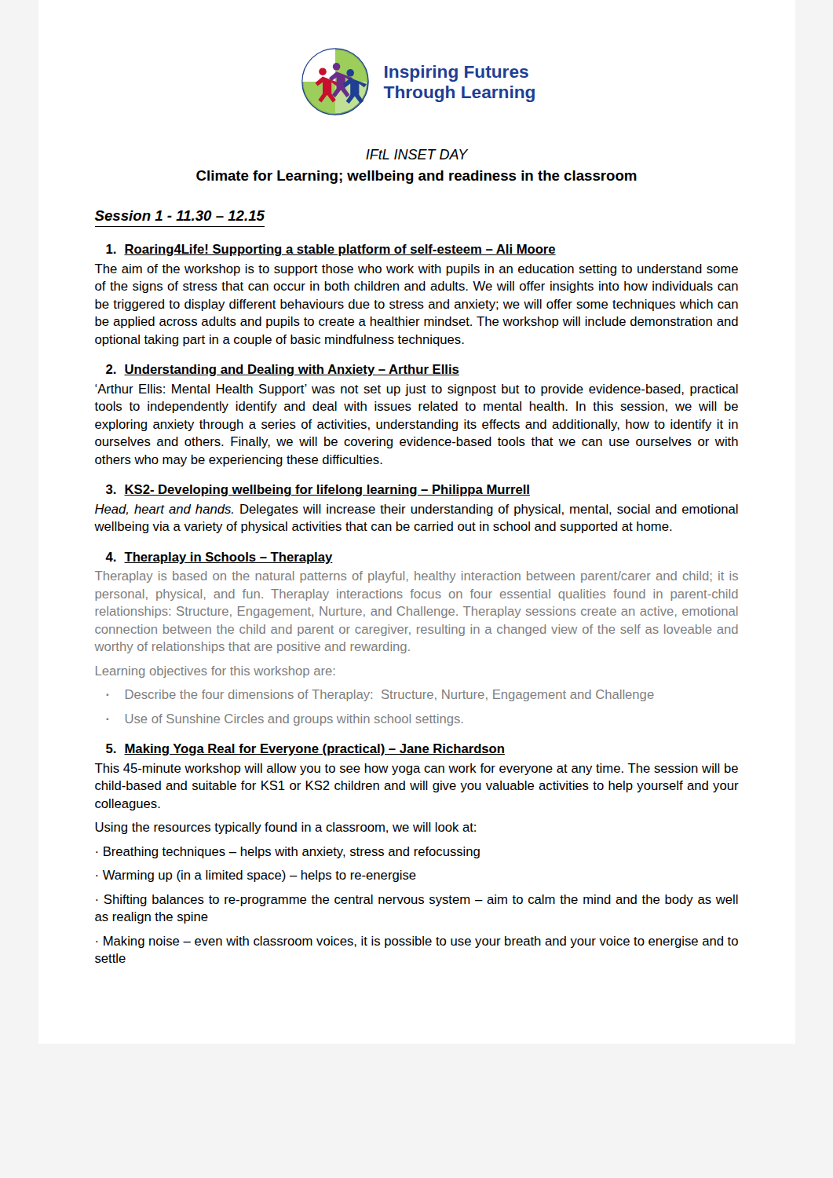Inspiring FuturesThrough Learning
IFtL INSET DAY
Climate for Learning; wellbeing and readiness in the classroom
Session 1 - 11.30 – 12.15
Roaring4Life! Supporting a stable platform of self-esteem – Ali Moore
The aim of the workshop is to support those who work with pupils in an education setting to understand some of the signs of stress that can occur in both children and adults. We will offer insights into how individuals can be triggered to display different behaviours due to stress and anxiety; we will offer some techniques which can be applied across adults and pupils to create a healthier mindset. The workshop will include demonstration and optional taking part in a couple of basic mindfulness techniques.
Understanding and Dealing with Anxiety – Arthur Ellis
‘Arthur Ellis: Mental Health Support’ was not set up just to signpost but to provide evidence-based, practical tools to independently identify and deal with issues related to mental health. In this session, we will be exploring anxiety through a series of activities, understanding its effects and additionally, how to identify it in ourselves and others. Finally, we will be covering evidence-based tools that we can use ourselves or with others who may be experiencing these difficulties.
KS2- Developing wellbeing for lifelong learning – Philippa Murrell
Head, heart and hands. Delegates will increase their understanding of physical, mental, social and emotional wellbeing via a variety of physical activities that can be carried out in school and supported at home.
Theraplay in Schools – Theraplay
Theraplay is based on the natural patterns of playful, healthy interaction between parent/carer and child; it is personal, physical, and fun. Theraplay interactions focus on four essential qualities found in parent-child relationships: Structure, Engagement, Nurture, and Challenge. Theraplay sessions create an active, emotional connection between the child and parent or caregiver, resulting in a changed view of the self as loveable and worthy of relationships that are positive and rewarding.
Learning objectives for this workshop are:
Describe the four dimensions of Theraplay: Structure, Nurture, Engagement and Challenge
Use of Sunshine Circles and groups within school settings.
Making Yoga Real for Everyone (practical) – Jane Richardson
This 45-minute workshop will allow you to see how yoga can work for everyone at any time. The session will be child-based and suitable for KS1 or KS2 children and will give you valuable activities to help yourself and your colleagues.
Using the resources typically found in a classroom, we will look at:
· Breathing techniques – helps with anxiety, stress and refocussing
· Warming up (in a limited space) – helps to re-energise
· Shifting balances to re-programme the central nervous system – aim to calm the mind and the body as well as realign the spine
· Making noise – even with classroom voices, it is possible to use your breath and your voice to energise and to settle